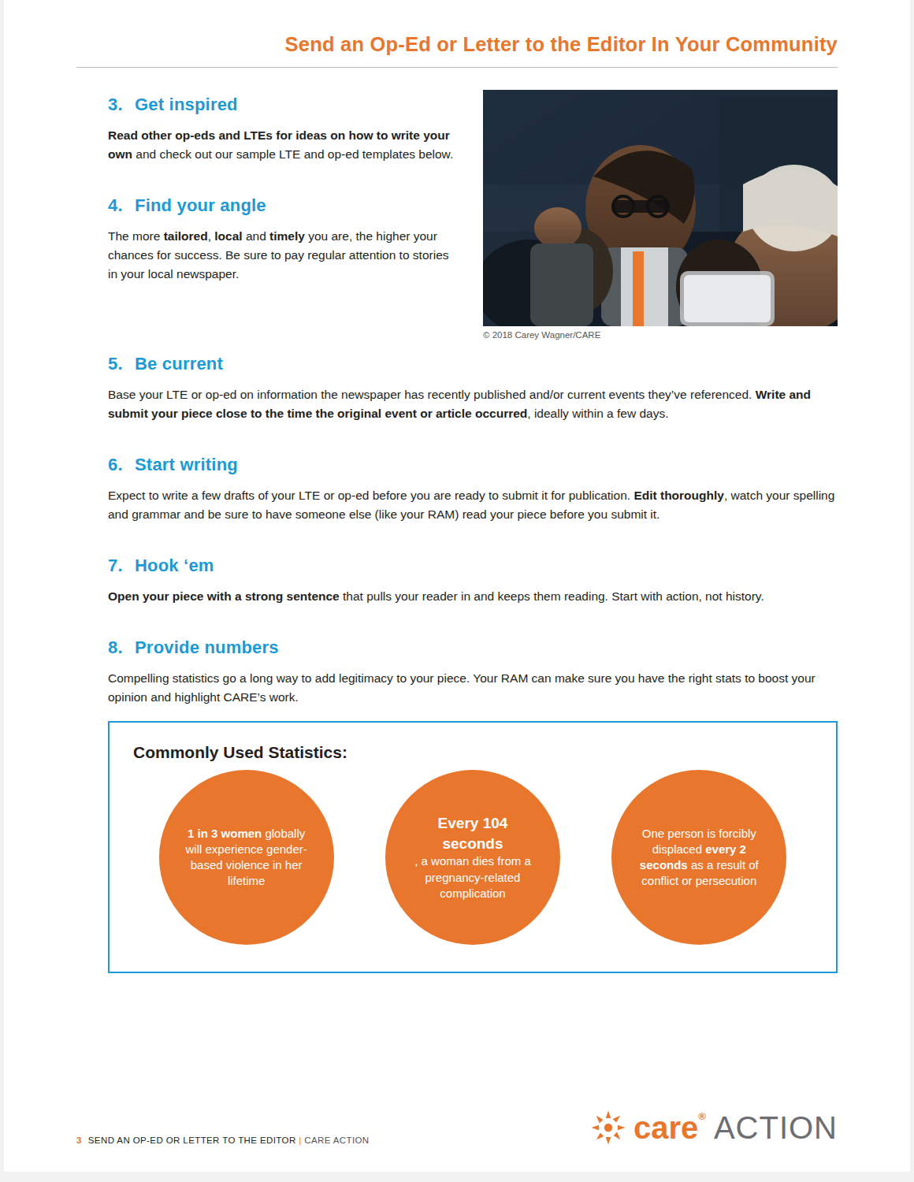Send an Op-Ed or Letter to the Editor In Your Community
© 2018 Carey Wagner/CARE
3. Get inspired
Read other op-eds and LTEs for ideas on how to write your own and check out our sample LTE and op-ed templates below.
4. Find your angle
The more tailored, local and timely you are, the higher your chances for success. Be sure to pay regular attention to stories in your local newspaper.
5. Be current
Base your LTE or op-ed on information the newspaper has recently published and/or current events they’ve referenced. Write and submit your piece close to the time the original event or article occurred, ideally within a few days.
6. Start writing
Expect to write a few drafts of your LTE or op-ed before you are ready to submit it for publication. Edit thoroughly, watch your spelling and grammar and be sure to have someone else (like your RAM) read your piece before you submit it.
7. Hook ‘em
Open your piece with a strong sentence that pulls your reader in and keeps them reading. Start with action, not history.
8. Provide numbers
Compelling statistics go a long way to add legitimacy to your piece. Your RAM can make sure you have the right stats to boost your opinion and highlight CARE’s work.
Commonly Used Statistics:
1 in 3 women globally will experience gender-based violence in her lifetime
Every 104 seconds, a woman dies from a pregnancy-related complication
One person is forcibly displaced every 2 seconds as a result of conflict or persecution
3 SEND AN OP-ED OR LETTER TO THE EDITOR | CARE ACTION
care®
ACTION